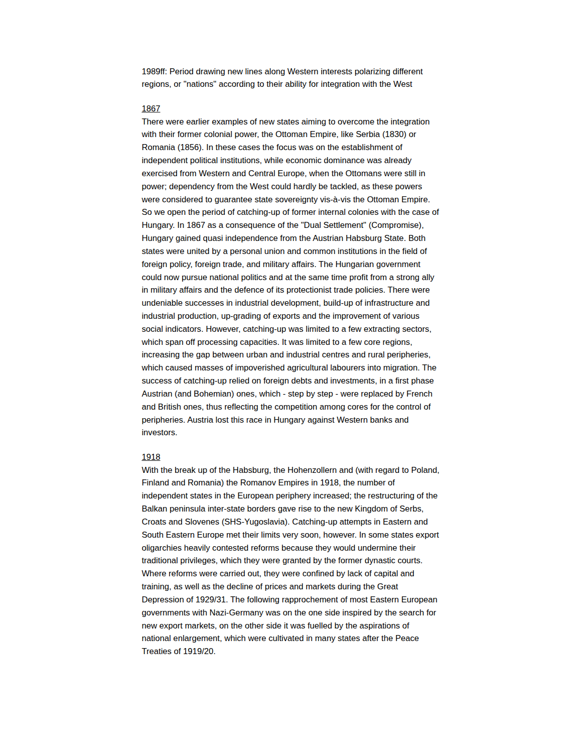1989ff: Period drawing new lines along Western interests polarizing different regions, or "nations" according to their ability for integration with the West
1867
There were earlier examples of new states aiming to overcome the integration with their former colonial power, the Ottoman Empire, like Serbia (1830) or Romania (1856). In these cases the focus was on the establishment of independent political institutions, while economic dominance was already exercised from Western and Central Europe, when the Ottomans were still in power; dependency from the West could hardly be tackled, as these powers were considered to guarantee state sovereignty vis-à-vis the Ottoman Empire. So we open the period of catching-up of former internal colonies with the case of Hungary. In 1867 as a consequence of the "Dual Settlement" (Compromise), Hungary gained quasi independence from the Austrian Habsburg State. Both states were united by a personal union and common institutions in the field of foreign policy, foreign trade, and military affairs. The Hungarian government could now pursue national politics and at the same time profit from a strong ally in military affairs and the defence of its protectionist trade policies. There were undeniable successes in industrial development, build-up of infrastructure and industrial production, up-grading of exports and the improvement of various social indicators. However, catching-up was limited to a few extracting sectors, which span off processing capacities. It was limited to a few core regions, increasing the gap between urban and industrial centres and rural peripheries, which caused masses of impoverished agricultural labourers into migration. The success of catching-up relied on foreign debts and investments, in a first phase Austrian (and Bohemian) ones, which - step by step - were replaced by French and British ones, thus reflecting the competition among cores for the control of peripheries. Austria lost this race in Hungary against Western banks and investors.
1918
With the break up of the Habsburg, the Hohenzollern and (with regard to Poland, Finland and Romania) the Romanov Empires in 1918, the number of independent states in the European periphery increased; the restructuring of the Balkan peninsula inter-state borders gave rise to the new Kingdom of Serbs, Croats and Slovenes (SHS-Yugoslavia). Catching-up attempts in Eastern and South Eastern Europe met their limits very soon, however. In some states export oligarchies heavily contested reforms because they would undermine their traditional privileges, which they were granted by the former dynastic courts. Where reforms were carried out, they were confined by lack of capital and training, as well as the decline of prices and markets during the Great Depression of 1929/31. The following rapprochement of most Eastern European governments with Nazi-Germany was on the one side inspired by the search for new export markets, on the other side it was fuelled by the aspirations of national enlargement, which were cultivated in many states after the Peace Treaties of 1919/20.